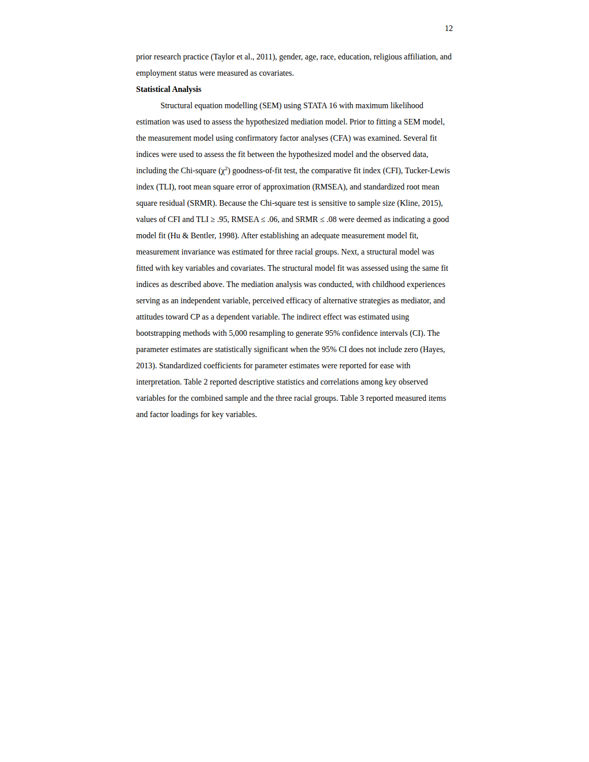12
prior research practice (Taylor et al., 2011), gender, age, race, education, religious affiliation, and employment status were measured as covariates.
Statistical Analysis
Structural equation modelling (SEM) using STATA 16 with maximum likelihood estimation was used to assess the hypothesized mediation model. Prior to fitting a SEM model, the measurement model using confirmatory factor analyses (CFA) was examined. Several fit indices were used to assess the fit between the hypothesized model and the observed data, including the Chi-square (χ2) goodness-of-fit test, the comparative fit index (CFI), Tucker-Lewis index (TLI), root mean square error of approximation (RMSEA), and standardized root mean square residual (SRMR). Because the Chi-square test is sensitive to sample size (Kline, 2015), values of CFI and TLI ≥ .95, RMSEA ≤ .06, and SRMR ≤ .08 were deemed as indicating a good model fit (Hu & Bentler, 1998). After establishing an adequate measurement model fit, measurement invariance was estimated for three racial groups. Next, a structural model was fitted with key variables and covariates. The structural model fit was assessed using the same fit indices as described above. The mediation analysis was conducted, with childhood experiences serving as an independent variable, perceived efficacy of alternative strategies as mediator, and attitudes toward CP as a dependent variable. The indirect effect was estimated using bootstrapping methods with 5,000 resampling to generate 95% confidence intervals (CI). The parameter estimates are statistically significant when the 95% CI does not include zero (Hayes, 2013). Standardized coefficients for parameter estimates were reported for ease with interpretation. Table 2 reported descriptive statistics and correlations among key observed variables for the combined sample and the three racial groups. Table 3 reported measured items and factor loadings for key variables.